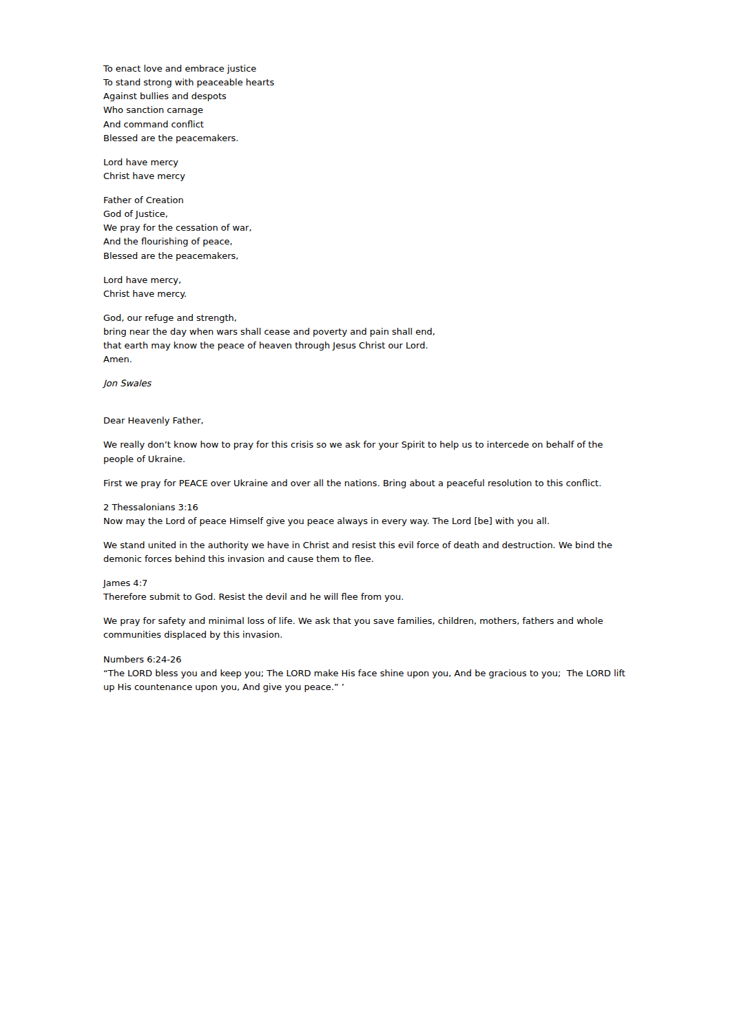To enact love and embrace justice
To stand strong with peaceable hearts
Against bullies and despots
Who sanction carnage
And command conflict
Blessed are the peacemakers.
Lord have mercy
Christ have mercy
Father of Creation
God of Justice,
We pray for the cessation of war,
And the flourishing of peace,
Blessed are the peacemakers,
Lord have mercy,
Christ have mercy.
God, our refuge and strength,
bring near the day when wars shall cease and poverty and pain shall end,
that earth may know the peace of heaven through Jesus Christ our Lord.
Amen.
Jon Swales
Dear Heavenly Father,
We really don’t know how to pray for this crisis so we ask for your Spirit to help us to intercede on behalf of the people of Ukraine.
First we pray for PEACE over Ukraine and over all the nations. Bring about a peaceful resolution to this conflict.
2 Thessalonians 3:16
Now may the Lord of peace Himself give you peace always in every way. The Lord [be] with you all.
We stand united in the authority we have in Christ and resist this evil force of death and destruction. We bind the demonic forces behind this invasion and cause them to flee.
James 4:7
Therefore submit to God. Resist the devil and he will flee from you.
We pray for safety and minimal loss of life. We ask that you save families, children, mothers, fathers and whole communities displaced by this invasion.
Numbers 6:24-26
“The LORD bless you and keep you; The LORD make His face shine upon you, And be gracious to you; The LORD lift up His countenance upon you, And give you peace.” ’